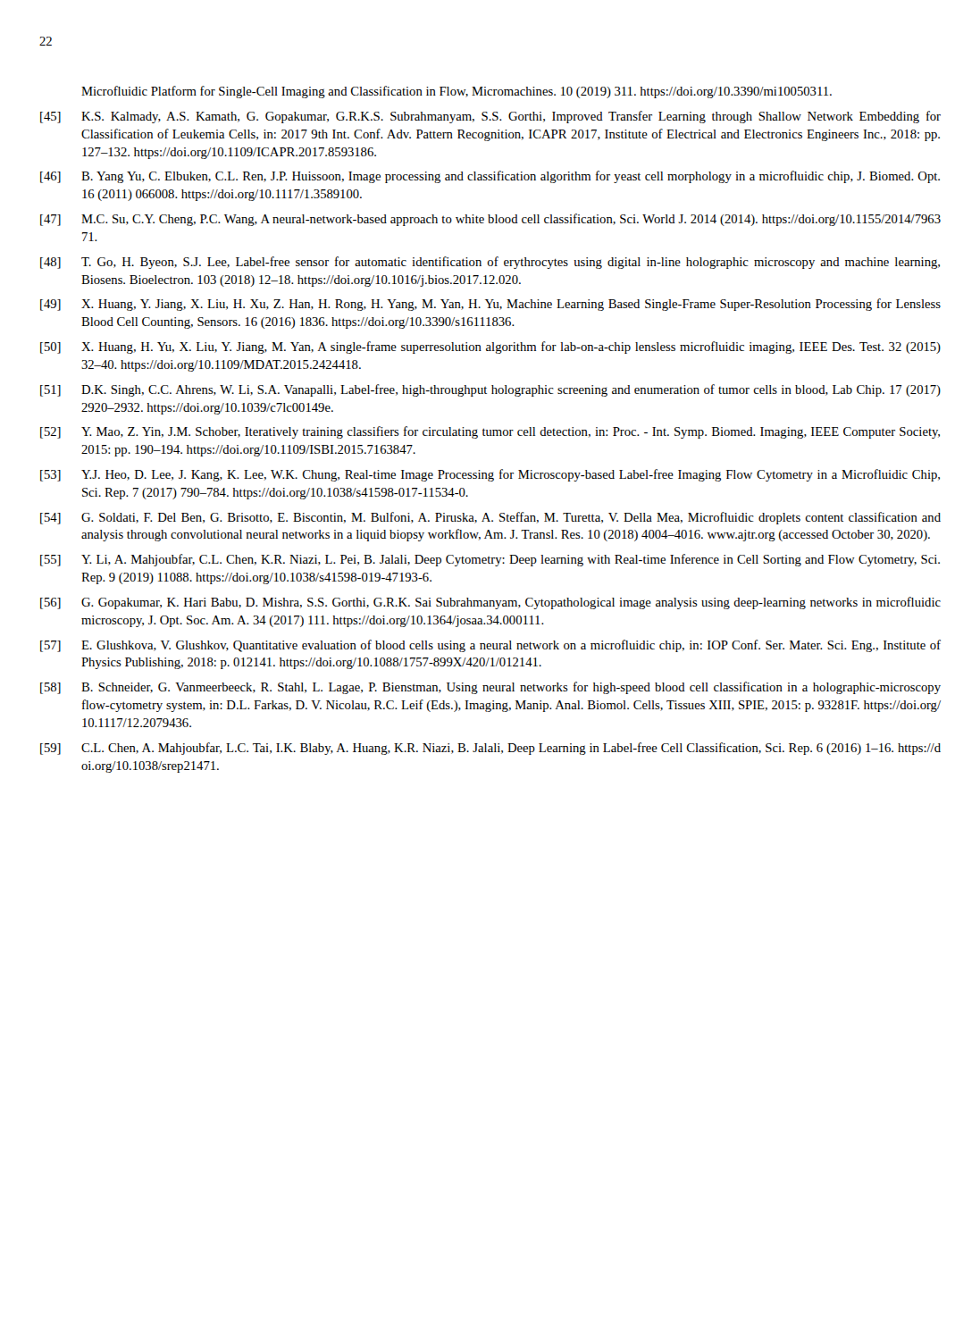22
Microfluidic Platform for Single-Cell Imaging and Classification in Flow, Micromachines. 10 (2019) 311. https://doi.org/10.3390/mi10050311.
[45] K.S. Kalmady, A.S. Kamath, G. Gopakumar, G.R.K.S. Subrahmanyam, S.S. Gorthi, Improved Transfer Learning through Shallow Network Embedding for Classification of Leukemia Cells, in: 2017 9th Int. Conf. Adv. Pattern Recognition, ICAPR 2017, Institute of Electrical and Electronics Engineers Inc., 2018: pp. 127–132. https://doi.org/10.1109/ICAPR.2017.8593186.
[46] B. Yang Yu, C. Elbuken, C.L. Ren, J.P. Huissoon, Image processing and classification algorithm for yeast cell morphology in a microfluidic chip, J. Biomed. Opt. 16 (2011) 066008. https://doi.org/10.1117/1.3589100.
[47] M.C. Su, C.Y. Cheng, P.C. Wang, A neural-network-based approach to white blood cell classification, Sci. World J. 2014 (2014). https://doi.org/10.1155/2014/796371.
[48] T. Go, H. Byeon, S.J. Lee, Label-free sensor for automatic identification of erythrocytes using digital in-line holographic microscopy and machine learning, Biosens. Bioelectron. 103 (2018) 12–18. https://doi.org/10.1016/j.bios.2017.12.020.
[49] X. Huang, Y. Jiang, X. Liu, H. Xu, Z. Han, H. Rong, H. Yang, M. Yan, H. Yu, Machine Learning Based Single-Frame Super-Resolution Processing for Lensless Blood Cell Counting, Sensors. 16 (2016) 1836. https://doi.org/10.3390/s16111836.
[50] X. Huang, H. Yu, X. Liu, Y. Jiang, M. Yan, A single-frame superresolution algorithm for lab-on-a-chip lensless microfluidic imaging, IEEE Des. Test. 32 (2015) 32–40. https://doi.org/10.1109/MDAT.2015.2424418.
[51] D.K. Singh, C.C. Ahrens, W. Li, S.A. Vanapalli, Label-free, high-throughput holographic screening and enumeration of tumor cells in blood, Lab Chip. 17 (2017) 2920–2932. https://doi.org/10.1039/c7lc00149e.
[52] Y. Mao, Z. Yin, J.M. Schober, Iteratively training classifiers for circulating tumor cell detection, in: Proc. - Int. Symp. Biomed. Imaging, IEEE Computer Society, 2015: pp. 190–194. https://doi.org/10.1109/ISBI.2015.7163847.
[53] Y.J. Heo, D. Lee, J. Kang, K. Lee, W.K. Chung, Real-time Image Processing for Microscopy-based Label-free Imaging Flow Cytometry in a Microfluidic Chip, Sci. Rep. 7 (2017) 790–784. https://doi.org/10.1038/s41598-017-11534-0.
[54] G. Soldati, F. Del Ben, G. Brisotto, E. Biscontin, M. Bulfoni, A. Piruska, A. Steffan, M. Turetta, V. Della Mea, Microfluidic droplets content classification and analysis through convolutional neural networks in a liquid biopsy workflow, Am. J. Transl. Res. 10 (2018) 4004–4016. www.ajtr.org (accessed October 30, 2020).
[55] Y. Li, A. Mahjoubfar, C.L. Chen, K.R. Niazi, L. Pei, B. Jalali, Deep Cytometry: Deep learning with Real-time Inference in Cell Sorting and Flow Cytometry, Sci. Rep. 9 (2019) 11088. https://doi.org/10.1038/s41598-019-47193-6.
[56] G. Gopakumar, K. Hari Babu, D. Mishra, S.S. Gorthi, G.R.K. Sai Subrahmanyam, Cytopathological image analysis using deep-learning networks in microfluidic microscopy, J. Opt. Soc. Am. A. 34 (2017) 111. https://doi.org/10.1364/josaa.34.000111.
[57] E. Glushkova, V. Glushkov, Quantitative evaluation of blood cells using a neural network on a microfluidic chip, in: IOP Conf. Ser. Mater. Sci. Eng., Institute of Physics Publishing, 2018: p. 012141. https://doi.org/10.1088/1757-899X/420/1/012141.
[58] B. Schneider, G. Vanmeerbeeck, R. Stahl, L. Lagae, P. Bienstman, Using neural networks for high-speed blood cell classification in a holographic-microscopy flow-cytometry system, in: D.L. Farkas, D. V. Nicolau, R.C. Leif (Eds.), Imaging, Manip. Anal. Biomol. Cells, Tissues XIII, SPIE, 2015: p. 93281F. https://doi.org/10.1117/12.2079436.
[59] C.L. Chen, A. Mahjoubfar, L.C. Tai, I.K. Blaby, A. Huang, K.R. Niazi, B. Jalali, Deep Learning in Label-free Cell Classification, Sci. Rep. 6 (2016) 1–16. https://doi.org/10.1038/srep21471.